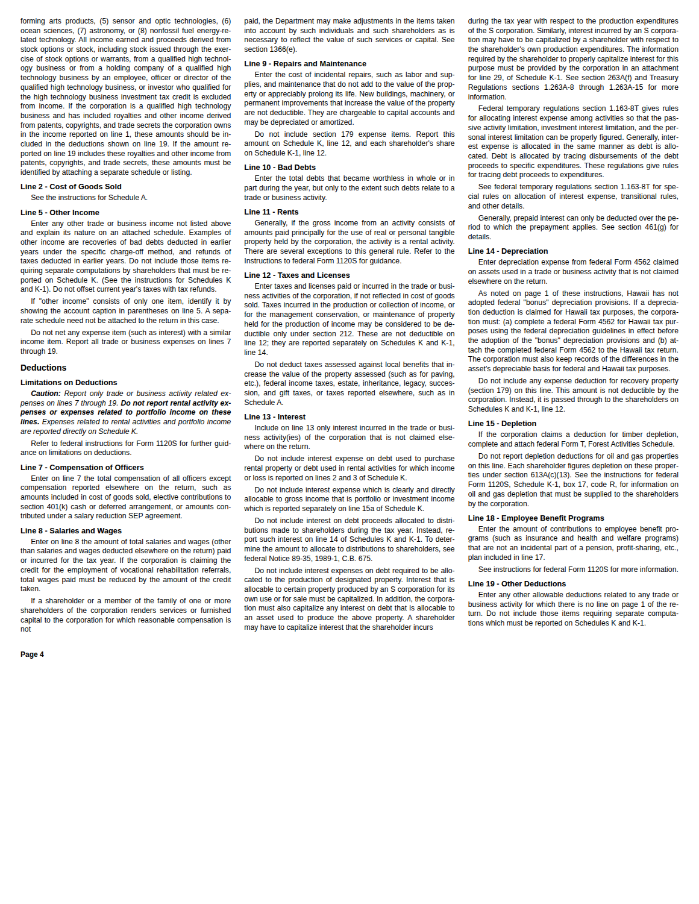forming arts products, (5) sensor and optic technologies, (6) ocean sciences, (7) astronomy, or (8) nonfossil fuel energy-related technology. All income earned and proceeds derived from stock options or stock, including stock issued through the exercise of stock options or warrants, from a qualified high technology business or from a holding company of a qualified high technology business by an employee, officer or director of the qualified high technology business, or investor who qualified for the high technology business investment tax credit is excluded from income. If the corporation is a qualified high technology business and has included royalties and other income derived from patents, copyrights, and trade secrets the corporation owns in the income reported on line 1, these amounts should be included in the deductions shown on line 19. If the amount reported on line 19 includes these royalties and other income from patents, copyrights, and trade secrets, these amounts must be identified by attaching a separate schedule or listing.
Line 2 - Cost of Goods Sold
See the instructions for Schedule A.
Line 5 - Other Income
Enter any other trade or business income not listed above and explain its nature on an attached schedule. Examples of other income are recoveries of bad debts deducted in earlier years under the specific charge-off method, and refunds of taxes deducted in earlier years. Do not include those items requiring separate computations by shareholders that must be reported on Schedule K. (See the instructions for Schedules K and K-1). Do not offset current year's taxes with tax refunds.
If "other income" consists of only one item, identify it by showing the account caption in parentheses on line 5. A separate schedule need not be attached to the return in this case.
Do not net any expense item (such as interest) with a similar income item. Report all trade or business expenses on lines 7 through 19.
Deductions
Limitations on Deductions
Caution: Report only trade or business activity related expenses on lines 7 through 19. Do not report rental activity expenses or expenses related to portfolio income on these lines. Expenses related to rental activities and portfolio income are reported directly on Schedule K.
Refer to federal instructions for Form 1120S for further guidance on limitations on deductions.
Line 7 - Compensation of Officers
Enter on line 7 the total compensation of all officers except compensation reported elsewhere on the return, such as amounts included in cost of goods sold, elective contributions to section 401(k) cash or deferred arrangement, or amounts contributed under a salary reduction SEP agreement.
Line 8 - Salaries and Wages
Enter on line 8 the amount of total salaries and wages (other than salaries and wages deducted elsewhere on the return) paid or incurred for the tax year. If the corporation is claiming the credit for the employment of vocational rehabilitation referrals, total wages paid must be reduced by the amount of the credit taken.
If a shareholder or a member of the family of one or more shareholders of the corporation renders services or furnished capital to the corporation for which reasonable compensation is not
paid, the Department may make adjustments in the items taken into account by such individuals and such shareholders as is necessary to reflect the value of such services or capital. See section 1366(e).
Line 9 - Repairs and Maintenance
Enter the cost of incidental repairs, such as labor and supplies, and maintenance that do not add to the value of the property or appreciably prolong its life. New buildings, machinery, or permanent improvements that increase the value of the property are not deductible. They are chargeable to capital accounts and may be depreciated or amortized.
Do not include section 179 expense items. Report this amount on Schedule K, line 12, and each shareholder's share on Schedule K-1, line 12.
Line 10 - Bad Debts
Enter the total debts that became worthless in whole or in part during the year, but only to the extent such debts relate to a trade or business activity.
Line 11 - Rents
Generally, if the gross income from an activity consists of amounts paid principally for the use of real or personal tangible property held by the corporation, the activity is a rental activity. There are several exceptions to this general rule. Refer to the Instructions to federal Form 1120S for guidance.
Line 12 - Taxes and Licenses
Enter taxes and licenses paid or incurred in the trade or business activities of the corporation, if not reflected in cost of goods sold. Taxes incurred in the production or collection of income, or for the management conservation, or maintenance of property held for the production of income may be considered to be deductible only under section 212. These are not deductible on line 12; they are reported separately on Schedules K and K-1, line 14.
Do not deduct taxes assessed against local benefits that increase the value of the property assessed (such as for paving, etc.), federal income taxes, estate, inheritance, legacy, succession, and gift taxes, or taxes reported elsewhere, such as in Schedule A.
Line 13 - Interest
Include on line 13 only interest incurred in the trade or business activity(ies) of the corporation that is not claimed elsewhere on the return.
Do not include interest expense on debt used to purchase rental property or debt used in rental activities for which income or loss is reported on lines 2 and 3 of Schedule K.
Do not include interest expense which is clearly and directly allocable to gross income that is portfolio or investment income which is reported separately on line 15a of Schedule K.
Do not include interest on debt proceeds allocated to distributions made to shareholders during the tax year. Instead, report such interest on line 14 of Schedules K and K-1. To determine the amount to allocate to distributions to shareholders, see federal Notice 89-35, 1989-1, C.B. 675.
Do not include interest expenses on debt required to be allocated to the production of designated property. Interest that is allocable to certain property produced by an S corporation for its own use or for sale must be capitalized. In addition, the corporation must also capitalize any interest on debt that is allocable to an asset used to produce the above property. A shareholder may have to capitalize interest that the shareholder incurs
during the tax year with respect to the production expenditures of the S corporation. Similarly, interest incurred by an S corporation may have to be capitalized by a shareholder with respect to the shareholder's own production expenditures. The information required by the shareholder to properly capitalize interest for this purpose must be provided by the corporation in an attachment for line 29, of Schedule K-1. See section 263A(f) and Treasury Regulations sections 1.263A-8 through 1.263A-15 for more information.
Federal temporary regulations section 1.163-8T gives rules for allocating interest expense among activities so that the passive activity limitation, investment interest limitation, and the personal interest limitation can be properly figured. Generally, interest expense is allocated in the same manner as debt is allocated. Debt is allocated by tracing disbursements of the debt proceeds to specific expenditures. These regulations give rules for tracing debt proceeds to expenditures.
See federal temporary regulations section 1.163-8T for special rules on allocation of interest expense, transitional rules, and other details.
Generally, prepaid interest can only be deducted over the period to which the prepayment applies. See section 461(g) for details.
Line 14 - Depreciation
Enter depreciation expense from federal Form 4562 claimed on assets used in a trade or business activity that is not claimed elsewhere on the return.
As noted on page 1 of these instructions, Hawaii has not adopted federal "bonus" depreciation provisions. If a depreciation deduction is claimed for Hawaii tax purposes, the corporation must: (a) complete a federal Form 4562 for Hawaii tax purposes using the federal depreciation guidelines in effect before the adoption of the "bonus" depreciation provisions and (b) attach the completed federal Form 4562 to the Hawaii tax return. The corporation must also keep records of the differences in the asset's depreciable basis for federal and Hawaii tax purposes.
Do not include any expense deduction for recovery property (section 179) on this line. This amount is not deductible by the corporation. Instead, it is passed through to the shareholders on Schedules K and K-1, line 12.
Line 15 - Depletion
If the corporation claims a deduction for timber depletion, complete and attach federal Form T, Forest Activities Schedule.
Do not report depletion deductions for oil and gas properties on this line. Each shareholder figures depletion on these properties under section 613A(c)(13). See the instructions for federal Form 1120S, Schedule K-1, box 17, code R, for information on oil and gas depletion that must be supplied to the shareholders by the corporation.
Line 18 - Employee Benefit Programs
Enter the amount of contributions to employee benefit programs (such as insurance and health and welfare programs) that are not an incidental part of a pension, profit-sharing, etc., plan included in line 17.
See instructions for federal Form 1120S for more information.
Line 19 - Other Deductions
Enter any other allowable deductions related to any trade or business activity for which there is no line on page 1 of the return. Do not include those items requiring separate computations which must be reported on Schedules K and K-1.
Page 4